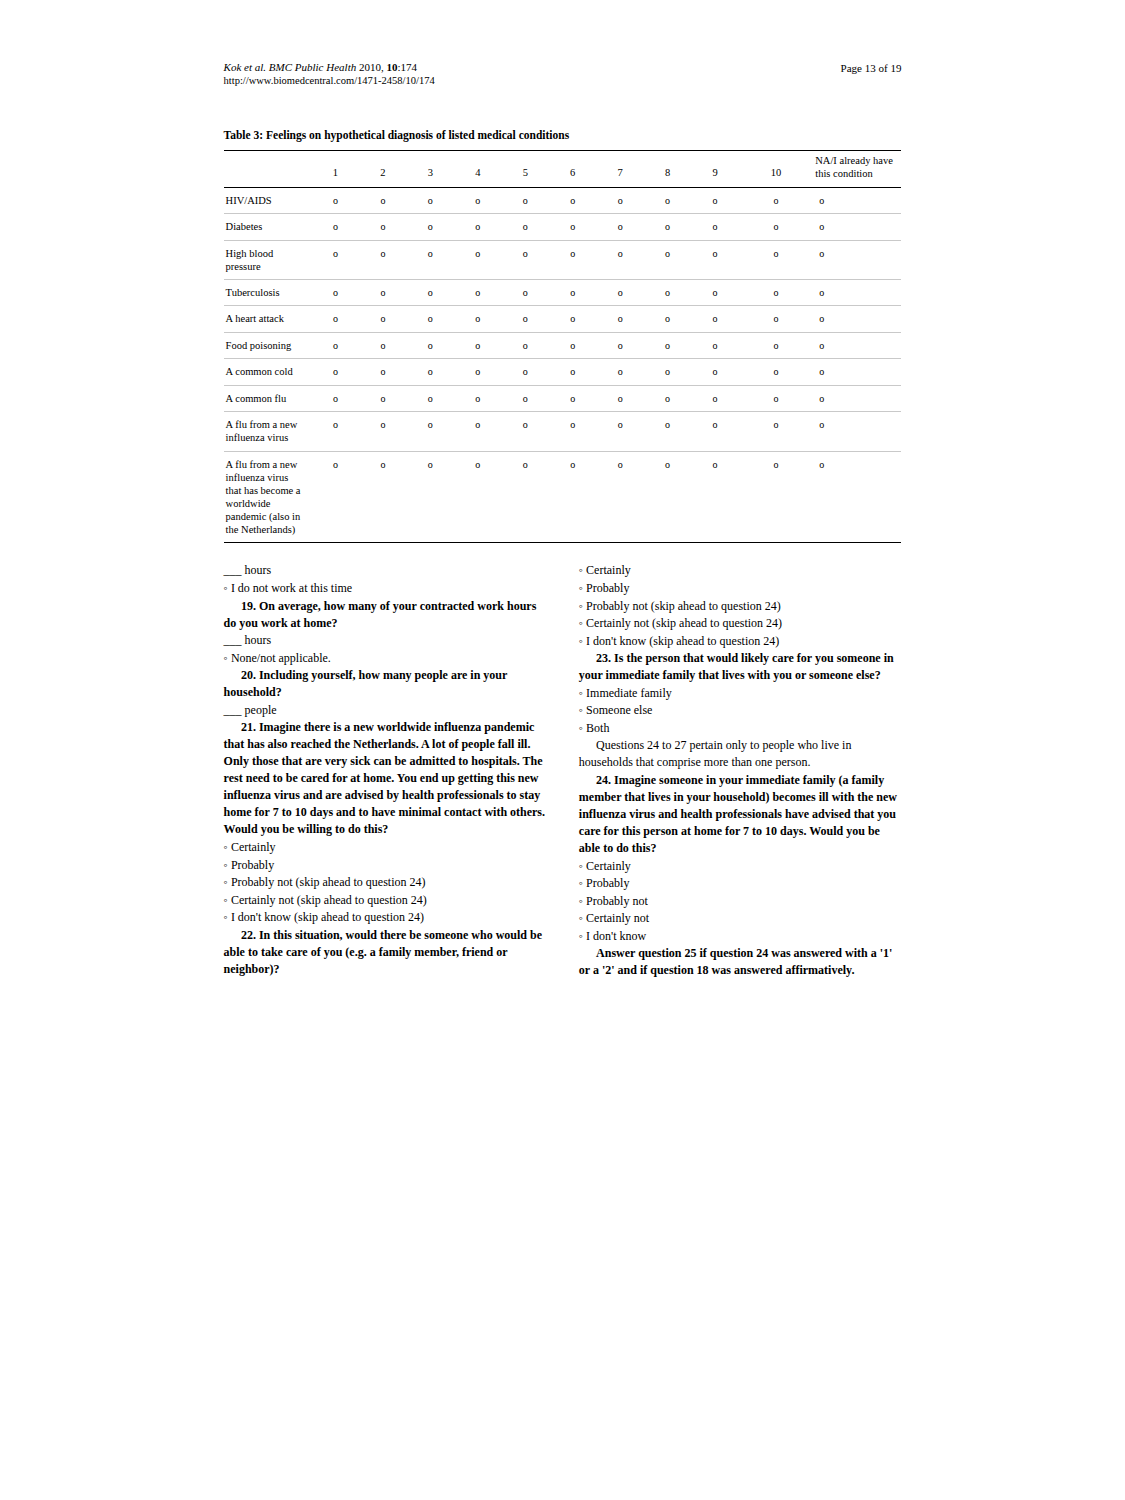Kok et al. BMC Public Health 2010, 10:174
http://www.biomedcentral.com/1471-2458/10/174
Page 13 of 19
Table 3: Feelings on hypothetical diagnosis of listed medical conditions
| | 1 | 2 | 3 | 4 | 5 | 6 | 7 | 8 | 9 | 10 | NA/I already have this condition |
| --- | --- | --- | --- | --- | --- | --- | --- | --- | --- | --- | --- |
| HIV/AIDS | o | o | o | o | o | o | o | o | o | o | o |
| Diabetes | o | o | o | o | o | o | o | o | o | o | o |
| High blood pressure | o | o | o | o | o | o | o | o | o | o | o |
| Tuberculosis | o | o | o | o | o | o | o | o | o | o | o |
| A heart attack | o | o | o | o | o | o | o | o | o | o | o |
| Food poisoning | o | o | o | o | o | o | o | o | o | o | o |
| A common cold | o | o | o | o | o | o | o | o | o | o | o |
| A common flu | o | o | o | o | o | o | o | o | o | o | o |
| A flu from a new influenza virus | o | o | o | o | o | o | o | o | o | o | o |
| A flu from a new influenza virus that has become a worldwide pandemic (also in the Netherlands) | o | o | o | o | o | o | o | o | o | o | o |
___ hours
I do not work at this time
19. On average, how many of your contracted work hours do you work at home?
___ hours
None/not applicable.
20. Including yourself, how many people are in your household?
___ people
21. Imagine there is a new worldwide influenza pandemic that has also reached the Netherlands. A lot of people fall ill. Only those that are very sick can be admitted to hospitals. The rest need to be cared for at home. You end up getting this new influenza virus and are advised by health professionals to stay home for 7 to 10 days and to have minimal contact with others. Would you be willing to do this?
Certainly
Probably
Probably not (skip ahead to question 24)
Certainly not (skip ahead to question 24)
I don't know (skip ahead to question 24)
22. In this situation, would there be someone who would be able to take care of you (e.g. a family member, friend or neighbor)?
Certainly
Probably
Probably not (skip ahead to question 24)
Certainly not (skip ahead to question 24)
I don't know (skip ahead to question 24)
23. Is the person that would likely care for you someone in your immediate family that lives with you or someone else?
Immediate family
Someone else
Both
Questions 24 to 27 pertain only to people who live in households that comprise more than one person.
24. Imagine someone in your immediate family (a family member that lives in your household) becomes ill with the new influenza virus and health professionals have advised that you care for this person at home for 7 to 10 days. Would you be able to do this?
Certainly
Probably
Probably not
Certainly not
I don't know
Answer question 25 if question 24 was answered with a '1' or a '2' and if question 18 was answered affirmatively.